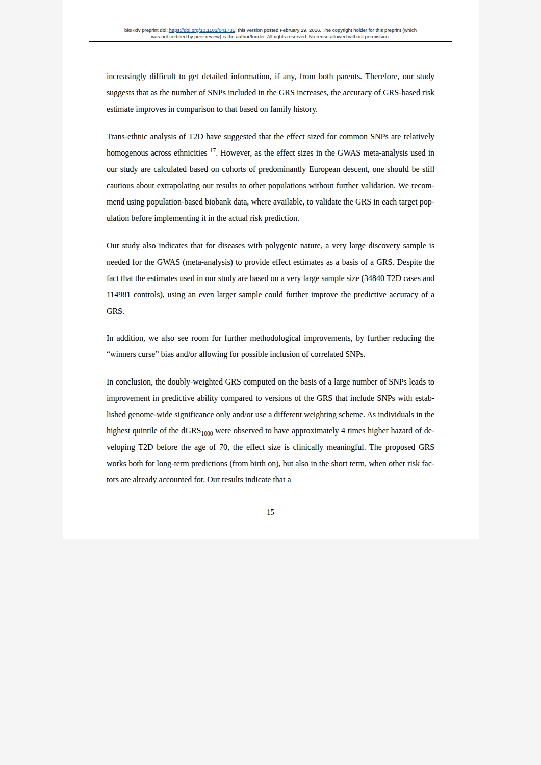bioRxiv preprint doi: https://doi.org/10.1101/041731; this version posted February 29, 2016. The copyright holder for this preprint (which
was not certified by peer review) is the author/funder. All rights reserved. No reuse allowed without permission.
increasingly difficult to get detailed information, if any, from both parents. Therefore, our study suggests that as the number of SNPs included in the GRS increases, the accuracy of GRS-based risk estimate improves in comparison to that based on family history.
Trans-ethnic analysis of T2D have suggested that the effect sized for common SNPs are relatively homogenous across ethnicities 17. However, as the effect sizes in the GWAS meta-analysis used in our study are calculated based on cohorts of predominantly European descent, one should be still cautious about extrapolating our results to other populations without further validation. We recommend using population-based biobank data, where available, to validate the GRS in each target population before implementing it in the actual risk prediction.
Our study also indicates that for diseases with polygenic nature, a very large discovery sample is needed for the GWAS (meta-analysis) to provide effect estimates as a basis of a GRS. Despite the fact that the estimates used in our study are based on a very large sample size (34840 T2D cases and 114981 controls), using an even larger sample could further improve the predictive accuracy of a GRS.
In addition, we also see room for further methodological improvements, by further reducing the “winners curse” bias and/or allowing for possible inclusion of correlated SNPs.
In conclusion, the doubly-weighted GRS computed on the basis of a large number of SNPs leads to improvement in predictive ability compared to versions of the GRS that include SNPs with established genome-wide significance only and/or use a different weighting scheme. As individuals in the highest quintile of the dGRS1000 were observed to have approximately 4 times higher hazard of developing T2D before the age of 70, the effect size is clinically meaningful. The proposed GRS works both for long-term predictions (from birth on), but also in the short term, when other risk factors are already accounted for. Our results indicate that a
15